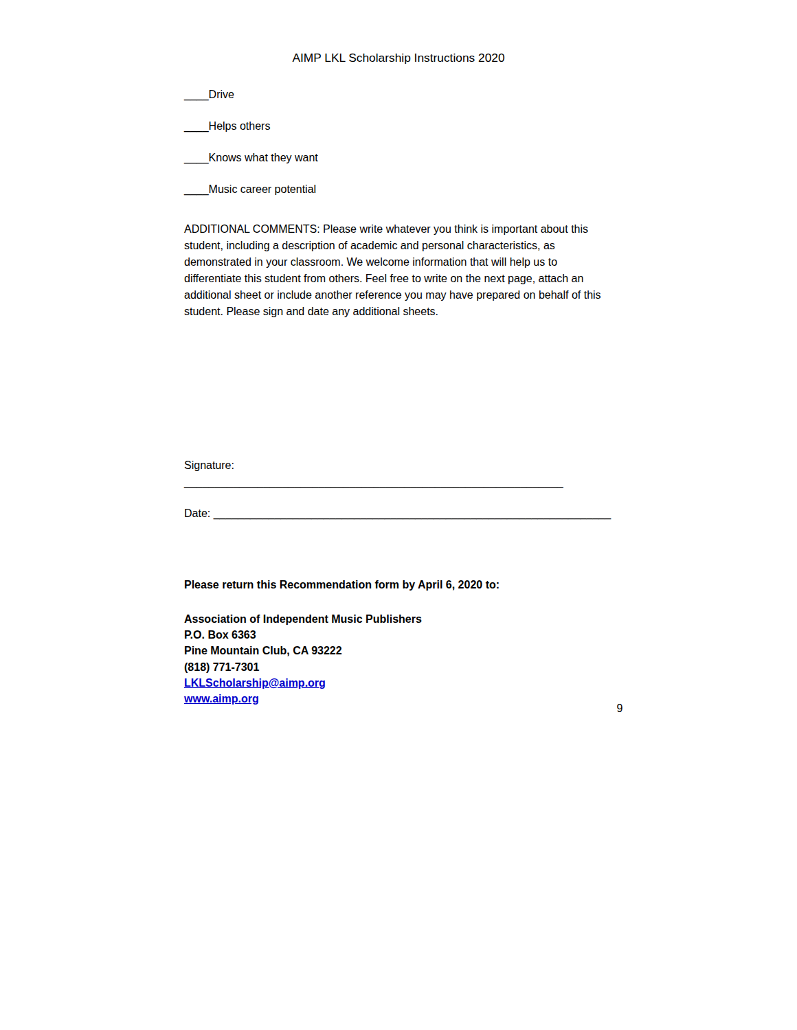AIMP LKL Scholarship Instructions 2020
____Drive
____Helps others
____Knows what they want
____Music career potential
ADDITIONAL COMMENTS: Please write whatever you think is important about this student, including a description of academic and personal characteristics, as demonstrated in your classroom. We welcome information that will help us to differentiate this student from others. Feel free to write on the next page, attach an additional sheet or include another reference you may have prepared on behalf of this student. Please sign and date any additional sheets.
Signature: ______________________________________________________________
Date: _________________________________________________________________
Please return this Recommendation form by April 6, 2020 to:
Association of Independent Music Publishers
P.O. Box 6363
Pine Mountain Club, CA 93222
(818) 771-7301
LKLScholarship@aimp.org
www.aimp.org
9